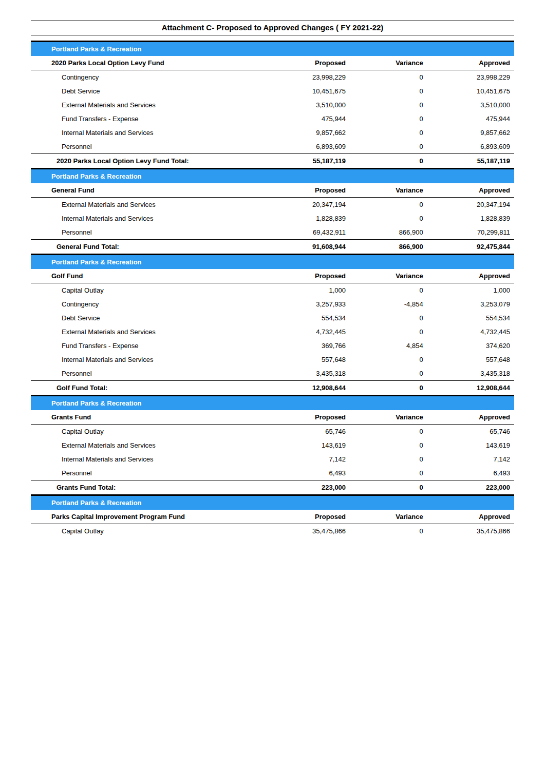Attachment C- Proposed to Approved Changes ( FY 2021-22)
| Portland Parks & Recreation |
| 2020 Parks Local Option Levy Fund | Proposed | Variance | Approved |
| Contingency | 23,998,229 | 0 | 23,998,229 |
| Debt Service | 10,451,675 | 0 | 10,451,675 |
| External Materials and Services | 3,510,000 | 0 | 3,510,000 |
| Fund Transfers - Expense | 475,944 | 0 | 475,944 |
| Internal Materials and Services | 9,857,662 | 0 | 9,857,662 |
| Personnel | 6,893,609 | 0 | 6,893,609 |
| 2020 Parks Local Option Levy Fund Total: | 55,187,119 | 0 | 55,187,119 |
| Portland Parks & Recreation |
| General Fund | Proposed | Variance | Approved |
| External Materials and Services | 20,347,194 | 0 | 20,347,194 |
| Internal Materials and Services | 1,828,839 | 0 | 1,828,839 |
| Personnel | 69,432,911 | 866,900 | 70,299,811 |
| General Fund Total: | 91,608,944 | 866,900 | 92,475,844 |
| Portland Parks & Recreation |
| Golf Fund | Proposed | Variance | Approved |
| Capital Outlay | 1,000 | 0 | 1,000 |
| Contingency | 3,257,933 | -4,854 | 3,253,079 |
| Debt Service | 554,534 | 0 | 554,534 |
| External Materials and Services | 4,732,445 | 0 | 4,732,445 |
| Fund Transfers - Expense | 369,766 | 4,854 | 374,620 |
| Internal Materials and Services | 557,648 | 0 | 557,648 |
| Personnel | 3,435,318 | 0 | 3,435,318 |
| Golf Fund Total: | 12,908,644 | 0 | 12,908,644 |
| Portland Parks & Recreation |
| Grants Fund | Proposed | Variance | Approved |
| Capital Outlay | 65,746 | 0 | 65,746 |
| External Materials and Services | 143,619 | 0 | 143,619 |
| Internal Materials and Services | 7,142 | 0 | 7,142 |
| Personnel | 6,493 | 0 | 6,493 |
| Grants Fund Total: | 223,000 | 0 | 223,000 |
| Portland Parks & Recreation |
| Parks Capital Improvement Program Fund | Proposed | Variance | Approved |
| Capital Outlay | 35,475,866 | 0 | 35,475,866 |